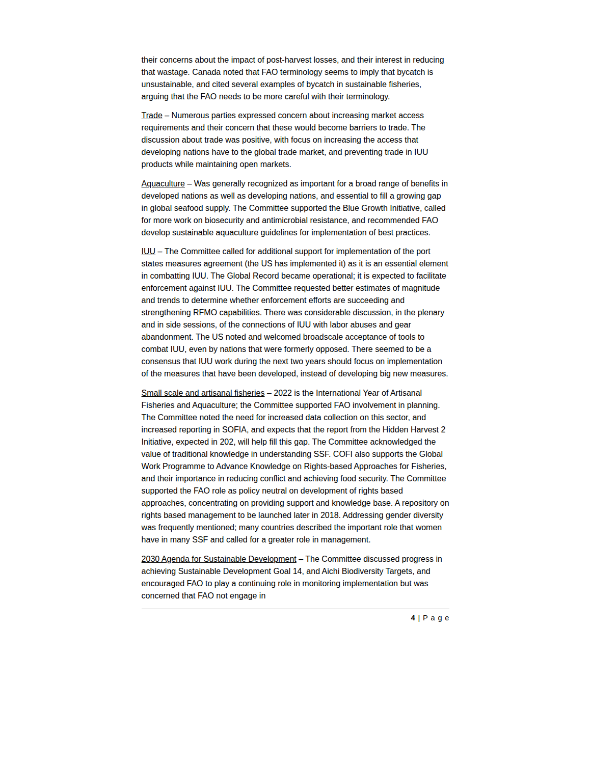their concerns about the impact of post-harvest losses, and their interest in reducing that wastage. Canada noted that FAO terminology seems to imply that bycatch is unsustainable, and cited several examples of bycatch in sustainable fisheries, arguing that the FAO needs to be more careful with their terminology.
Trade – Numerous parties expressed concern about increasing market access requirements and their concern that these would become barriers to trade. The discussion about trade was positive, with focus on increasing the access that developing nations have to the global trade market, and preventing trade in IUU products while maintaining open markets.
Aquaculture – Was generally recognized as important for a broad range of benefits in developed nations as well as developing nations, and essential to fill a growing gap in global seafood supply. The Committee supported the Blue Growth Initiative, called for more work on biosecurity and antimicrobial resistance, and recommended FAO develop sustainable aquaculture guidelines for implementation of best practices.
IUU – The Committee called for additional support for implementation of the port states measures agreement (the US has implemented it) as it is an essential element in combatting IUU. The Global Record became operational; it is expected to facilitate enforcement against IUU. The Committee requested better estimates of magnitude and trends to determine whether enforcement efforts are succeeding and strengthening RFMO capabilities. There was considerable discussion, in the plenary and in side sessions, of the connections of IUU with labor abuses and gear abandonment. The US noted and welcomed broadscale acceptance of tools to combat IUU, even by nations that were formerly opposed. There seemed to be a consensus that IUU work during the next two years should focus on implementation of the measures that have been developed, instead of developing big new measures.
Small scale and artisanal fisheries – 2022 is the International Year of Artisanal Fisheries and Aquaculture; the Committee supported FAO involvement in planning. The Committee noted the need for increased data collection on this sector, and increased reporting in SOFIA, and expects that the report from the Hidden Harvest 2 Initiative, expected in 202, will help fill this gap. The Committee acknowledged the value of traditional knowledge in understanding SSF. COFI also supports the Global Work Programme to Advance Knowledge on Rights-based Approaches for Fisheries, and their importance in reducing conflict and achieving food security. The Committee supported the FAO role as policy neutral on development of rights based approaches, concentrating on providing support and knowledge base. A repository on rights based management to be launched later in 2018. Addressing gender diversity was frequently mentioned; many countries described the important role that women have in many SSF and called for a greater role in management.
2030 Agenda for Sustainable Development – The Committee discussed progress in achieving Sustainable Development Goal 14, and Aichi Biodiversity Targets, and encouraged FAO to play a continuing role in monitoring implementation but was concerned that FAO not engage in
4 | P a g e